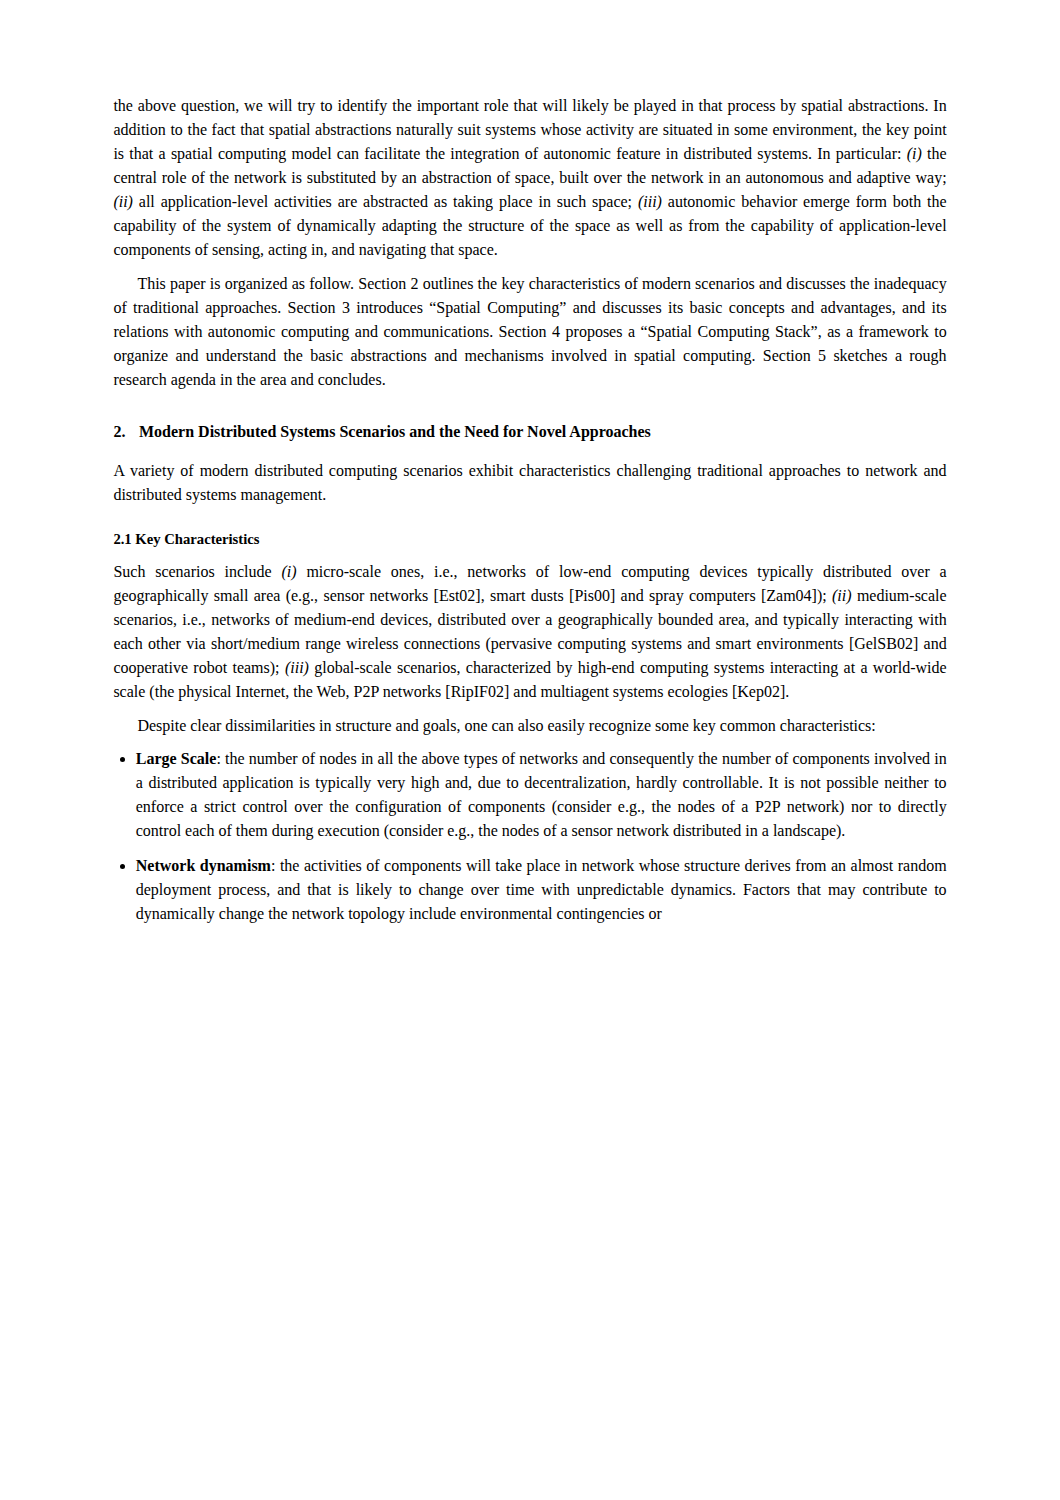the above question, we will try to identify the important role that will likely be played in that process by spatial abstractions. In addition to the fact that spatial abstractions naturally suit systems whose activity are situated in some environment, the key point is that a spatial computing model can facilitate the integration of autonomic feature in distributed systems. In particular: (i) the central role of the network is substituted by an abstraction of space, built over the network in an autonomous and adaptive way; (ii) all application-level activities are abstracted as taking place in such space; (iii) autonomic behavior emerge form both the capability of the system of dynamically adapting the structure of the space as well as from the capability of application-level components of sensing, acting in, and navigating that space.
This paper is organized as follow. Section 2 outlines the key characteristics of modern scenarios and discusses the inadequacy of traditional approaches. Section 3 introduces “Spatial Computing” and discusses its basic concepts and advantages, and its relations with autonomic computing and communications. Section 4 proposes a “Spatial Computing Stack”, as a framework to organize and understand the basic abstractions and mechanisms involved in spatial computing. Section 5 sketches a rough research agenda in the area and concludes.
2. Modern Distributed Systems Scenarios and the Need for Novel Approaches
A variety of modern distributed computing scenarios exhibit characteristics challenging traditional approaches to network and distributed systems management.
2.1 Key Characteristics
Such scenarios include (i) micro-scale ones, i.e., networks of low-end computing devices typically distributed over a geographically small area (e.g., sensor networks [Est02], smart dusts [Pis00] and spray computers [Zam04]); (ii) medium-scale scenarios, i.e., networks of medium-end devices, distributed over a geographically bounded area, and typically interacting with each other via short/medium range wireless connections (pervasive computing systems and smart environments [GelSB02] and cooperative robot teams); (iii) global-scale scenarios, characterized by high-end computing systems interacting at a world-wide scale (the physical Internet, the Web, P2P networks [RipIF02] and multiagent systems ecologies [Kep02].
Despite clear dissimilarities in structure and goals, one can also easily recognize some key common characteristics:
Large Scale: the number of nodes in all the above types of networks and consequently the number of components involved in a distributed application is typically very high and, due to decentralization, hardly controllable. It is not possible neither to enforce a strict control over the configuration of components (consider e.g., the nodes of a P2P network) nor to directly control each of them during execution (consider e.g., the nodes of a sensor network distributed in a landscape).
Network dynamism: the activities of components will take place in network whose structure derives from an almost random deployment process, and that is likely to change over time with unpredictable dynamics. Factors that may contribute to dynamically change the network topology include environmental contingencies or